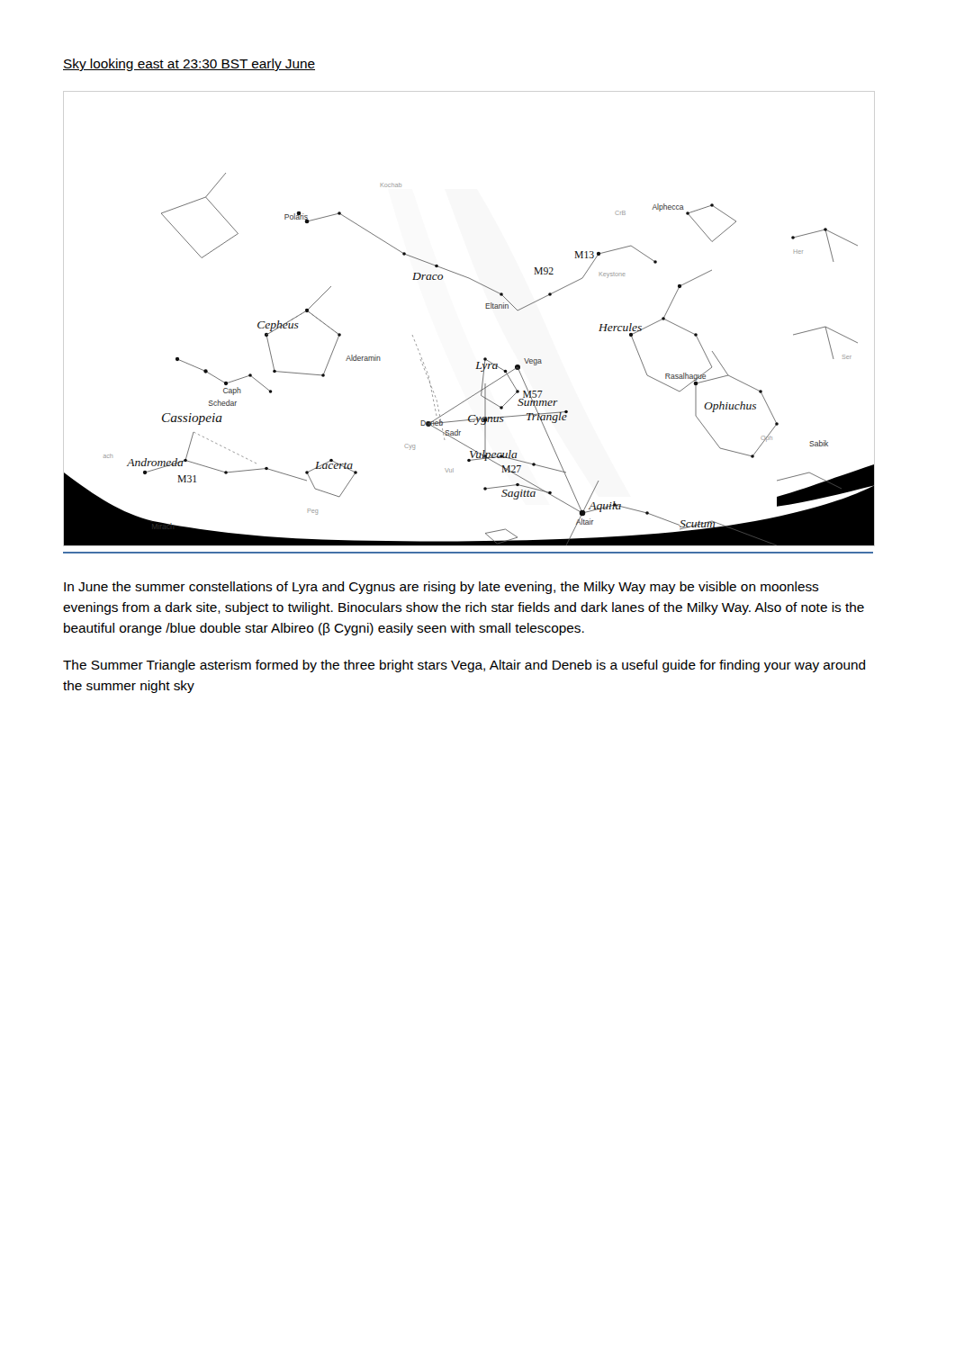Sky looking east at 23:30 BST early June
Draco Eltanin Cepheus Alderamin Cassiopeia Caph Schedar Andromeda M31 Mirach ach Lacerta Lyra Vega M57 Cygnus Deneb Sadr Summer Triangle Vulpecula M27 Sagitta Aquila Altair Delphinus Equuleus Pegasus Scheat Alpheratz Enif Hercules M13 M92 Keystone Ophiuchus Rasalhague Sabik Scutum Alphecca CrB Polaris Kochab Cyg Vul Peg Oph Her Ser E
In June the summer constellations of Lyra and Cygnus are rising by late evening, the Milky Way may be visible on moonless evenings from a dark site, subject to twilight. Binoculars show the rich star fields and dark lanes of the Milky Way. Also of note is the beautiful orange /blue double star Albireo (β Cygni) easily seen with small telescopes.
The Summer Triangle asterism formed by the three bright stars Vega, Altair and Deneb is a useful guide for finding your way around the summer night sky